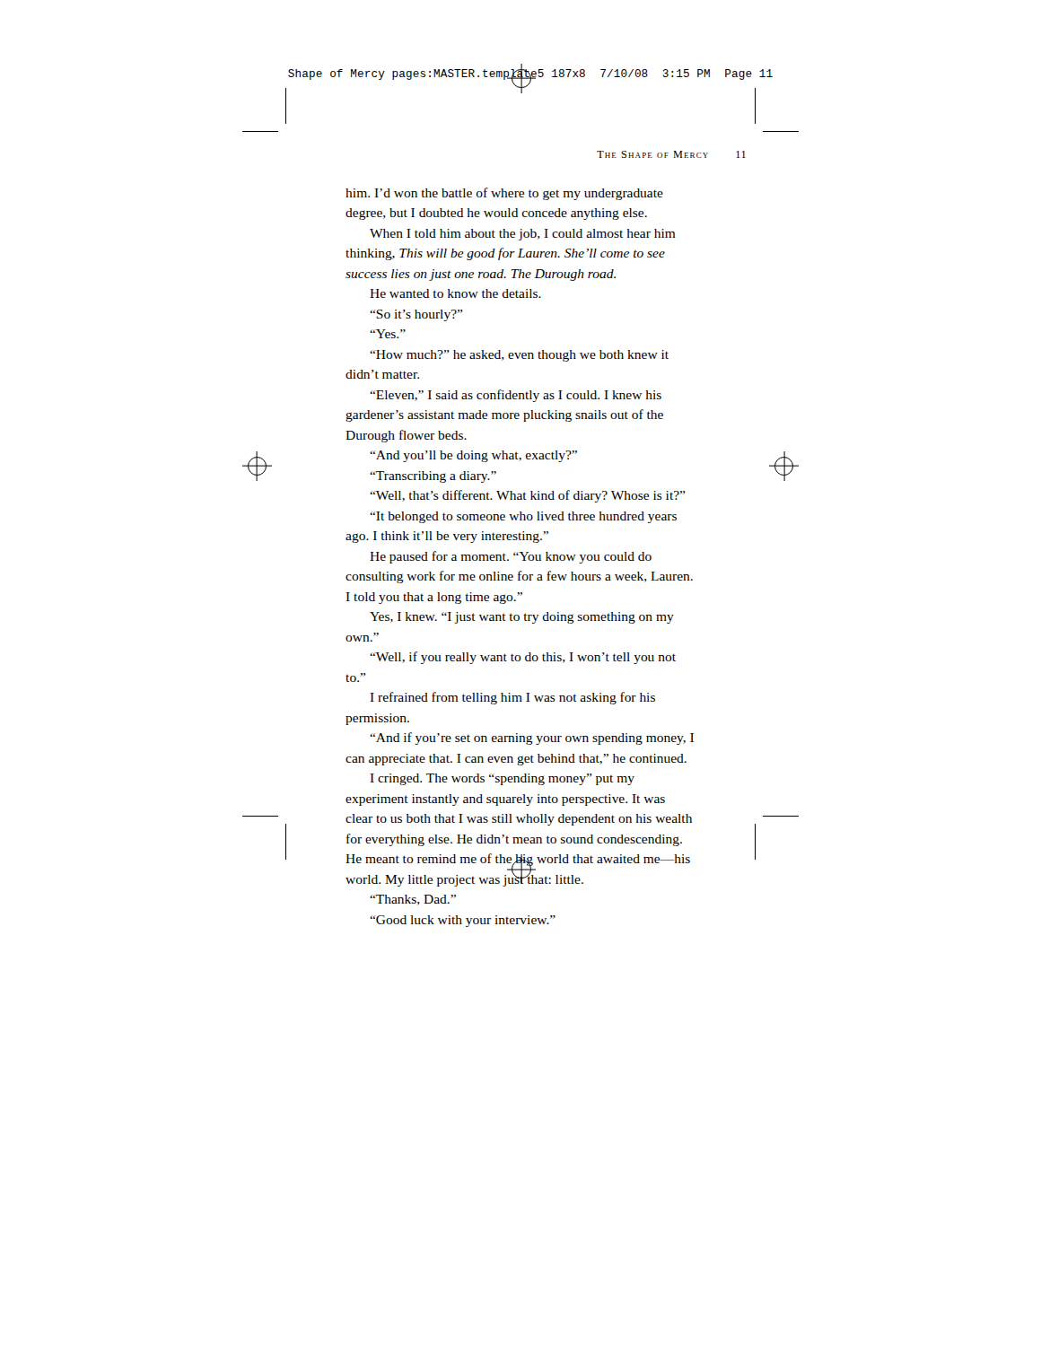Shape of Mercy pages:MASTER.template5 187x8 7/10/08 3:15 PM Page 11
The Shape of Mercy11
him. I’d won the battle of where to get my undergraduate degree, but I doubted he would concede anything else.
When I told him about the job, I could almost hear him thinking, This will be good for Lauren. She’ll come to see success lies on just one road. The Durough road.
He wanted to know the details.
“So it’s hourly?”
“Yes.”
“How much?” he asked, even though we both knew it didn’t matter.
“Eleven,” I said as confidently as I could. I knew his gardener’s assistant made more plucking snails out of the Durough flower beds.
“And you’ll be doing what, exactly?”
“Transcribing a diary.”
“Well, that’s different. What kind of diary? Whose is it?”
“It belonged to someone who lived three hundred years ago. I think it’ll be very interesting.”
He paused for a moment. “You know you could do consulting work for me online for a few hours a week, Lauren. I told you that a long time ago.”
Yes, I knew. “I just want to try doing something on my own.”
“Well, if you really want to do this, I won’t tell you not to.”
I refrained from telling him I was not asking for his permission.
“And if you’re set on earning your own spending money, I can appreciate that. I can even get behind that,” he continued.
I cringed. The words “spending money” put my experiment instantly and squarely into perspective. It was clear to us both that I was still wholly dependent on his wealth for everything else. He didn’t mean to sound condescending. He meant to remind me of the big world that awaited me—his world. My little project was just that: little.
“Thanks, Dad.”
“Good luck with your interview.”